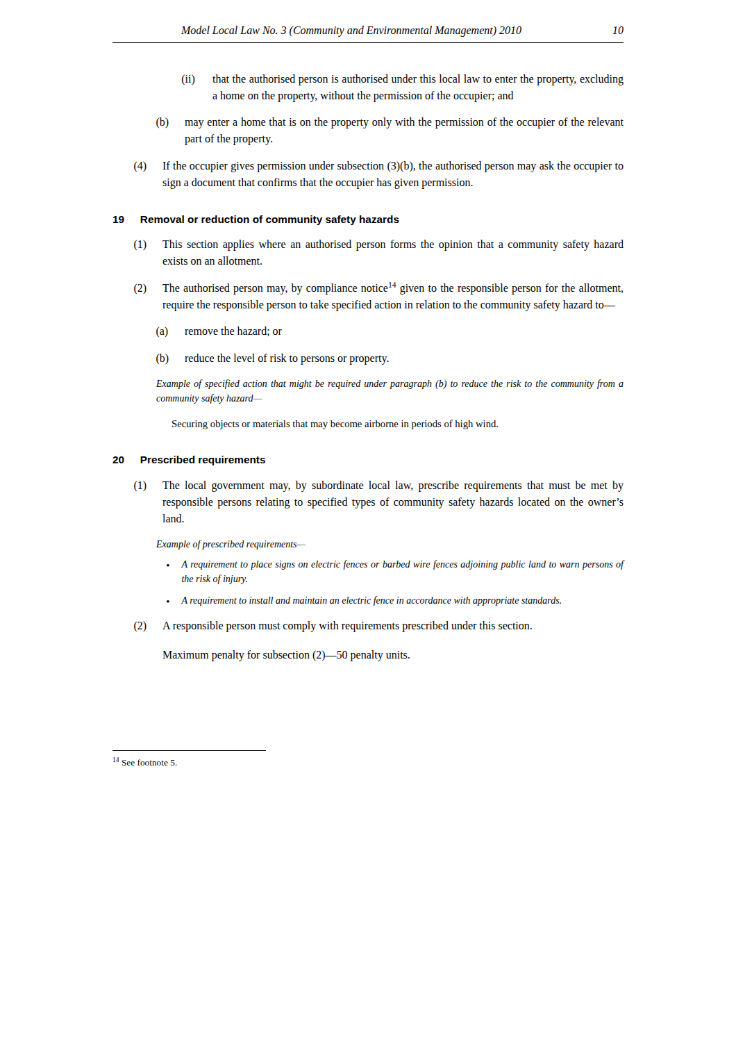Model Local Law No. 3 (Community and Environmental Management) 2010 10
(ii) that the authorised person is authorised under this local law to enter the property, excluding a home on the property, without the permission of the occupier; and
(b) may enter a home that is on the property only with the permission of the occupier of the relevant part of the property.
(4) If the occupier gives permission under subsection (3)(b), the authorised person may ask the occupier to sign a document that confirms that the occupier has given permission.
19 Removal or reduction of community safety hazards
(1) This section applies where an authorised person forms the opinion that a community safety hazard exists on an allotment.
(2) The authorised person may, by compliance notice14 given to the responsible person for the allotment, require the responsible person to take specified action in relation to the community safety hazard to—
(a) remove the hazard; or
(b) reduce the level of risk to persons or property.
Example of specified action that might be required under paragraph (b) to reduce the risk to the community from a community safety hazard—
Securing objects or materials that may become airborne in periods of high wind.
20 Prescribed requirements
(1) The local government may, by subordinate local law, prescribe requirements that must be met by responsible persons relating to specified types of community safety hazards located on the owner’s land.
Example of prescribed requirements—
A requirement to place signs on electric fences or barbed wire fences adjoining public land to warn persons of the risk of injury.
A requirement to install and maintain an electric fence in accordance with appropriate standards.
(2) A responsible person must comply with requirements prescribed under this section.
Maximum penalty for subsection (2)—50 penalty units.
14 See footnote 5.